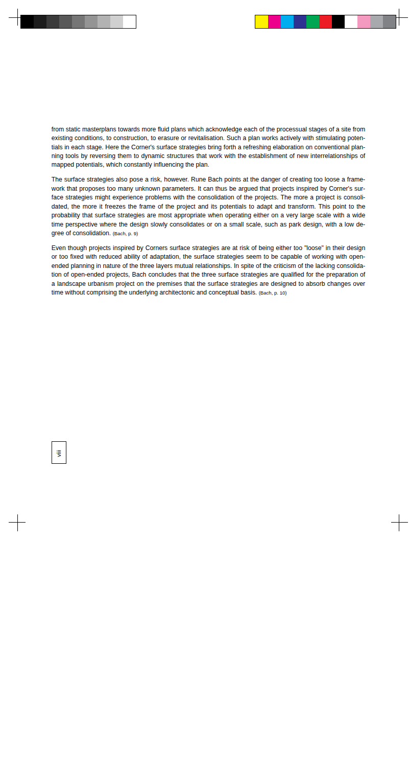from static masterplans towards more fluid plans which acknowledge each of the processual stages of a site from existing conditions, to construction, to erasure or revitalisation. Such a plan works actively with stimulating potentials in each stage. Here the Corner's surface strategies bring forth a refreshing elaboration on conventional planning tools by reversing them to dynamic structures that work with the establishment of new interrelationships of mapped potentials, which constantly influencing the plan.
The surface strategies also pose a risk, however. Rune Bach points at the danger of creating too loose a framework that proposes too many unknown parameters. It can thus be argued that projects inspired by Corner's surface strategies might experience problems with the consolidation of the projects. The more a project is consolidated, the more it freezes the frame of the project and its potentials to adapt and transform. This point to the probability that surface strategies are most appropriate when operating either on a very large scale with a wide time perspective where the design slowly consolidates or on a small scale, such as park design, with a low degree of consolidation. (Bach, p. 9)
Even though projects inspired by Corners surface strategies are at risk of being either too "loose" in their design or too fixed with reduced ability of adaptation, the surface strategies seem to be capable of working with open-ended planning in nature of the three layers mutual relationships. In spite of the criticism of the lacking consolidation of open-ended projects, Bach concludes that the three surface strategies are qualified for the preparation of a landscape urbanism project on the premises that the surface strategies are designed to absorb changes over time without comprising the underlying architectonic and conceptual basis. (Bach, p. 10)
viii